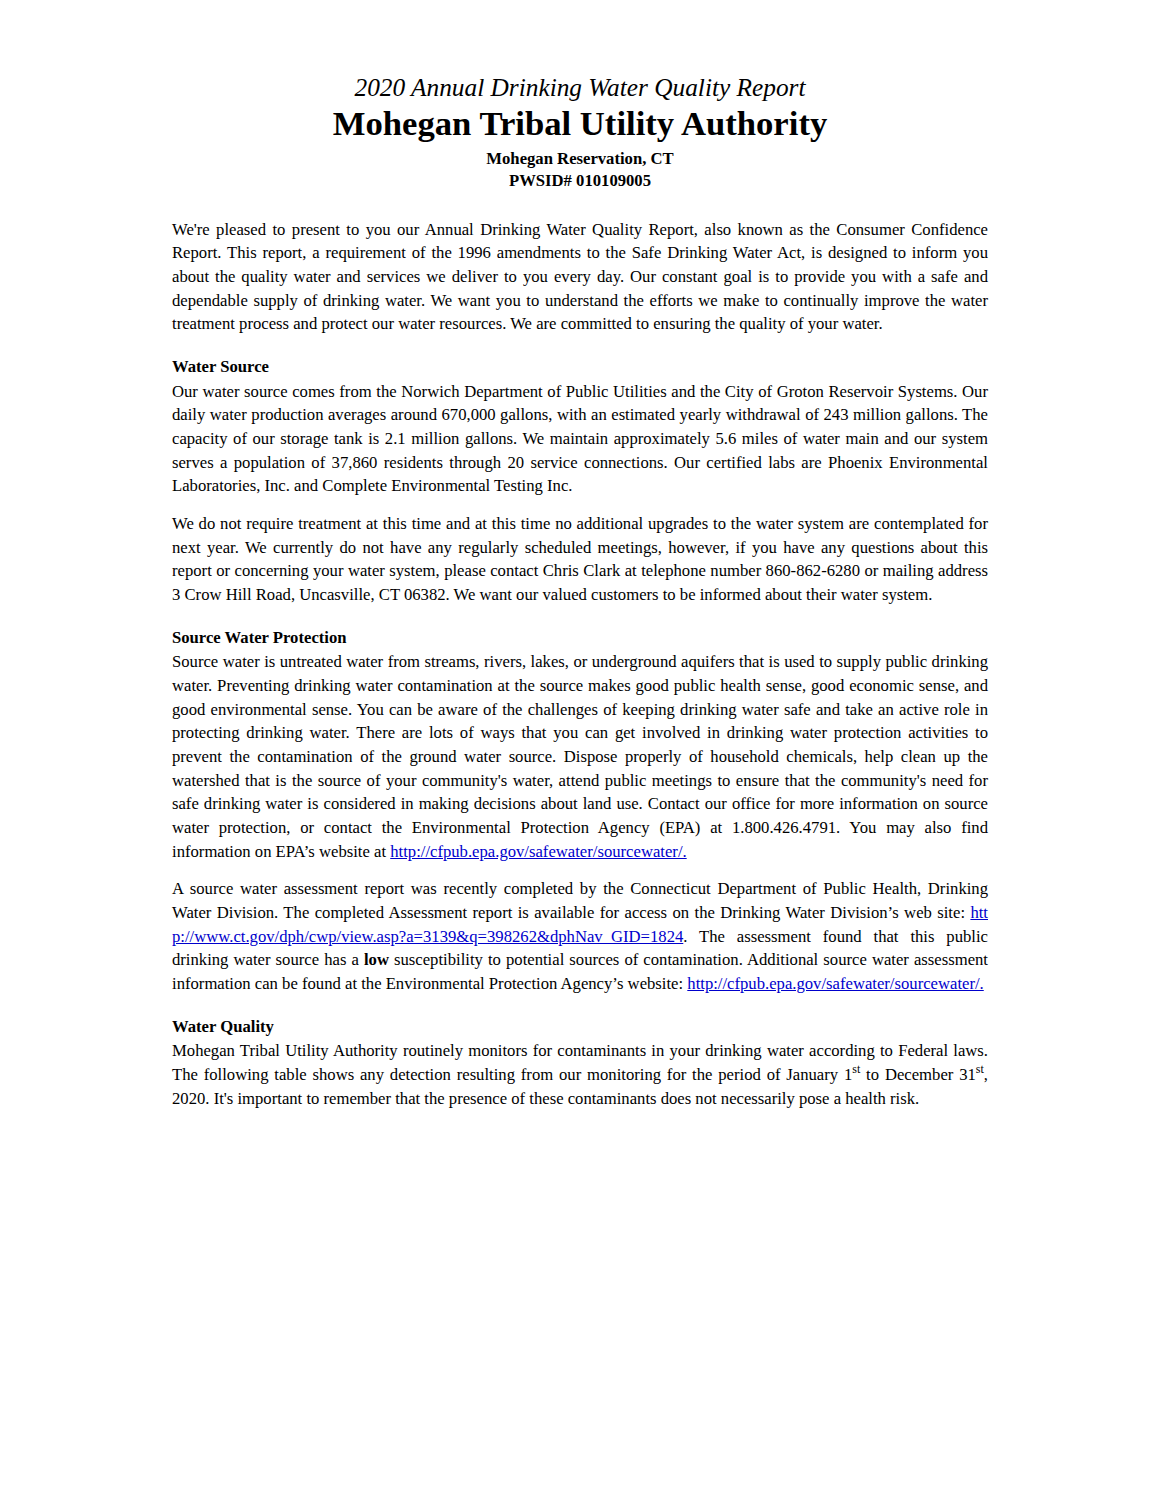2020 Annual Drinking Water Quality Report
Mohegan Tribal Utility Authority
Mohegan Reservation, CT
PWSID# 010109005
We're pleased to present to you our Annual Drinking Water Quality Report, also known as the Consumer Confidence Report. This report, a requirement of the 1996 amendments to the Safe Drinking Water Act, is designed to inform you about the quality water and services we deliver to you every day. Our constant goal is to provide you with a safe and dependable supply of drinking water. We want you to understand the efforts we make to continually improve the water treatment process and protect our water resources. We are committed to ensuring the quality of your water.
Water Source
Our water source comes from the Norwich Department of Public Utilities and the City of Groton Reservoir Systems. Our daily water production averages around 670,000 gallons, with an estimated yearly withdrawal of 243 million gallons. The capacity of our storage tank is 2.1 million gallons. We maintain approximately 5.6 miles of water main and our system serves a population of 37,860 residents through 20 service connections. Our certified labs are Phoenix Environmental Laboratories, Inc. and Complete Environmental Testing Inc.
We do not require treatment at this time and at this time no additional upgrades to the water system are contemplated for next year. We currently do not have any regularly scheduled meetings, however, if you have any questions about this report or concerning your water system, please contact Chris Clark at telephone number 860-862-6280 or mailing address 3 Crow Hill Road, Uncasville, CT 06382. We want our valued customers to be informed about their water system.
Source Water Protection
Source water is untreated water from streams, rivers, lakes, or underground aquifers that is used to supply public drinking water. Preventing drinking water contamination at the source makes good public health sense, good economic sense, and good environmental sense. You can be aware of the challenges of keeping drinking water safe and take an active role in protecting drinking water. There are lots of ways that you can get involved in drinking water protection activities to prevent the contamination of the ground water source. Dispose properly of household chemicals, help clean up the watershed that is the source of your community's water, attend public meetings to ensure that the community's need for safe drinking water is considered in making decisions about land use. Contact our office for more information on source water protection, or contact the Environmental Protection Agency (EPA) at 1.800.426.4791. You may also find information on EPA’s website at http://cfpub.epa.gov/safewater/sourcewater/.
A source water assessment report was recently completed by the Connecticut Department of Public Health, Drinking Water Division. The completed Assessment report is available for access on the Drinking Water Division’s web site: http://www.ct.gov/dph/cwp/view.asp?a=3139&q=398262&dphNav_GID=1824. The assessment found that this public drinking water source has a low susceptibility to potential sources of contamination. Additional source water assessment information can be found at the Environmental Protection Agency’s website: http://cfpub.epa.gov/safewater/sourcewater/.
Water Quality
Mohegan Tribal Utility Authority routinely monitors for contaminants in your drinking water according to Federal laws. The following table shows any detection resulting from our monitoring for the period of January 1st to December 31st, 2020. It's important to remember that the presence of these contaminants does not necessarily pose a health risk.